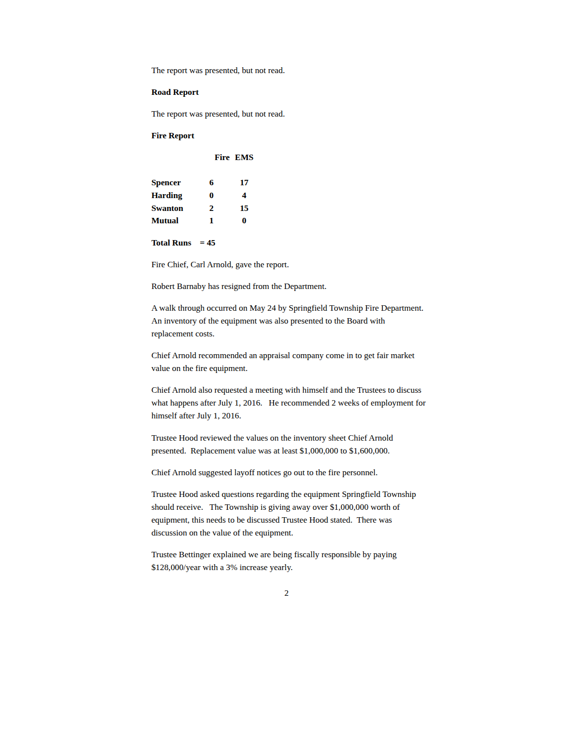The report was presented, but not read.
Road Report
The report was presented, but not read.
Fire Report
| | Fire | EMS |
| --- | --- | --- |
| Spencer | 6 | 17 |
| Harding | 0 | 4 |
| Swanton | 2 | 15 |
| Mutual | 1 | 0 |
Total Runs = 45
Fire Chief, Carl Arnold, gave the report.
Robert Barnaby has resigned from the Department.
A walk through occurred on May 24 by Springfield Township Fire Department. An inventory of the equipment was also presented to the Board with replacement costs.
Chief Arnold recommended an appraisal company come in to get fair market value on the fire equipment.
Chief Arnold also requested a meeting with himself and the Trustees to discuss what happens after July 1, 2016. He recommended 2 weeks of employment for himself after July 1, 2016.
Trustee Hood reviewed the values on the inventory sheet Chief Arnold presented. Replacement value was at least $1,000,000 to $1,600,000.
Chief Arnold suggested layoff notices go out to the fire personnel.
Trustee Hood asked questions regarding the equipment Springfield Township should receive. The Township is giving away over $1,000,000 worth of equipment, this needs to be discussed Trustee Hood stated. There was discussion on the value of the equipment.
Trustee Bettinger explained we are being fiscally responsible by paying $128,000/year with a 3% increase yearly.
2